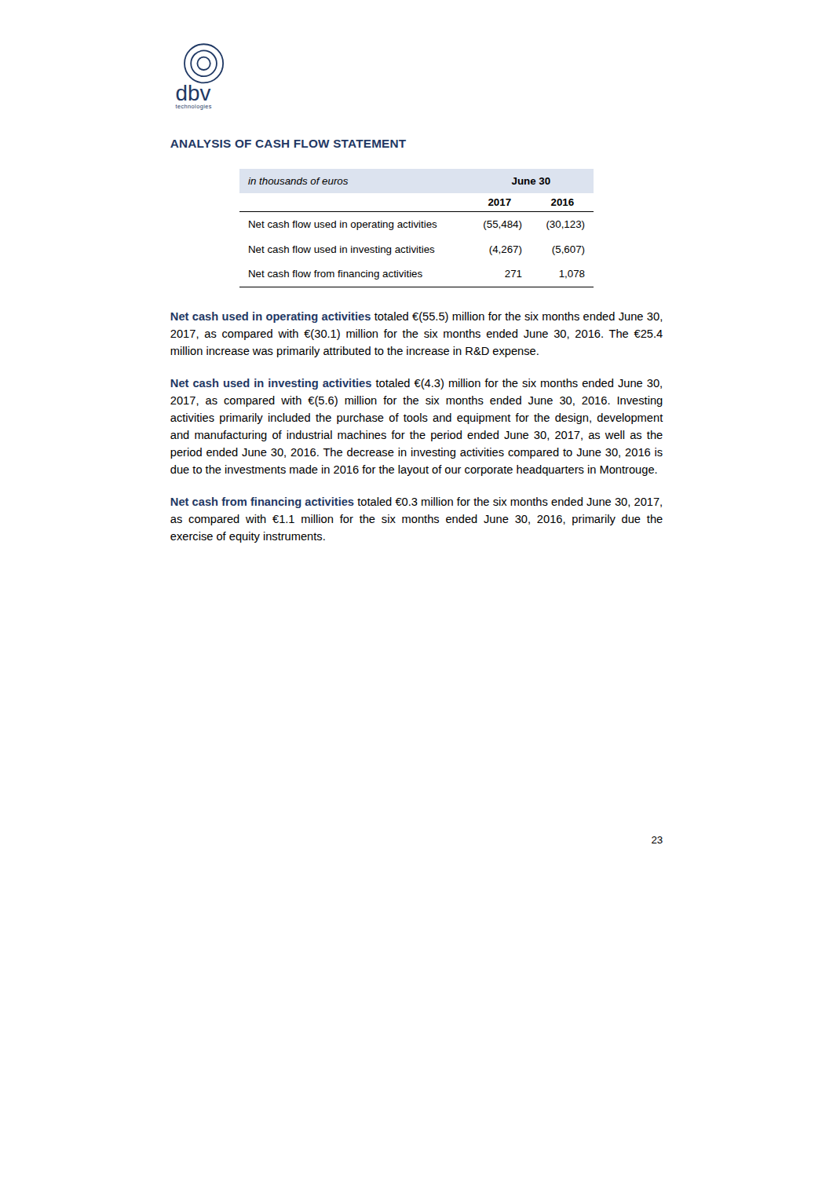dbv technologies
Analysis of Cash Flow Statement
| in thousands of euros | June 30 |
| --- | --- |
| | 2017 | 2016 |
| Net cash flow used in operating activities | (55,484) | (30,123) |
| Net cash flow used in investing activities | (4,267) | (5,607) |
| Net cash flow from financing activities | 271 | 1,078 |
Net cash used in operating activities totaled €(55.5) million for the six months ended June 30, 2017, as compared with €(30.1) million for the six months ended June 30, 2016. The €25.4 million increase was primarily attributed to the increase in R&D expense.
Net cash used in investing activities totaled €(4.3) million for the six months ended June 30, 2017, as compared with €(5.6) million for the six months ended June 30, 2016. Investing activities primarily included the purchase of tools and equipment for the design, development and manufacturing of industrial machines for the period ended June 30, 2017, as well as the period ended June 30, 2016. The decrease in investing activities compared to June 30, 2016 is due to the investments made in 2016 for the layout of our corporate headquarters in Montrouge.
Net cash from financing activities totaled €0.3 million for the six months ended June 30, 2017, as compared with €1.1 million for the six months ended June 30, 2016, primarily due the exercise of equity instruments.
23